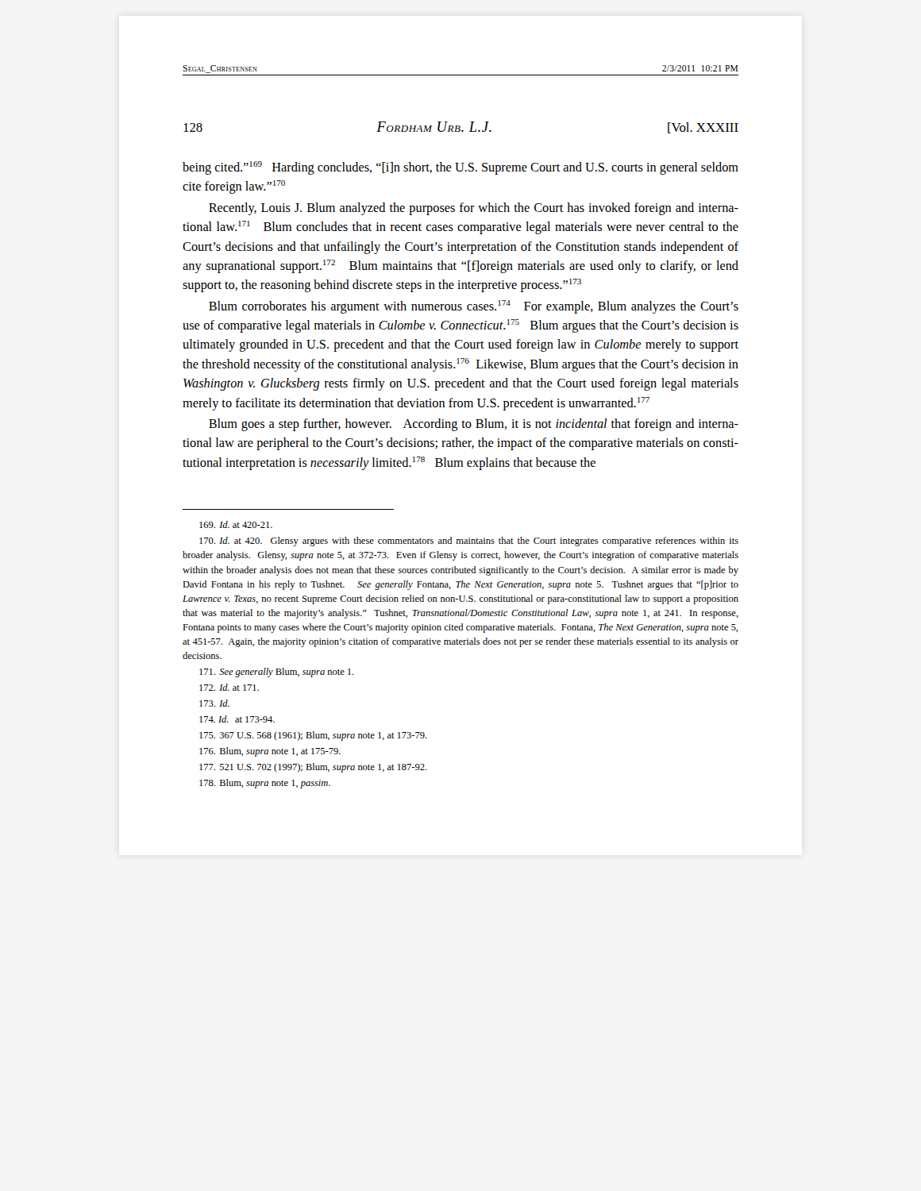Segal_Christensen 2/3/2011 10:21 PM
128 Fordham Urb. L.J. [Vol. XXXIII
being cited.”169 Harding concludes, “[i]n short, the U.S. Supreme Court and U.S. courts in general seldom cite foreign law.”170
Recently, Louis J. Blum analyzed the purposes for which the Court has invoked foreign and international law.171 Blum concludes that in recent cases comparative legal materials were never central to the Court’s decisions and that unfailingly the Court’s interpretation of the Constitution stands independent of any supranational support.172 Blum maintains that “[f]oreign materials are used only to clarify, or lend support to, the reasoning behind discrete steps in the interpretive process.”173
Blum corroborates his argument with numerous cases.174 For example, Blum analyzes the Court’s use of comparative legal materials in Culombe v. Connecticut.175 Blum argues that the Court’s decision is ultimately grounded in U.S. precedent and that the Court used foreign law in Culombe merely to support the threshold necessity of the constitutional analysis.176 Likewise, Blum argues that the Court’s decision in Washington v. Glucksberg rests firmly on U.S. precedent and that the Court used foreign legal materials merely to facilitate its determination that deviation from U.S. precedent is unwarranted.177
Blum goes a step further, however. According to Blum, it is not incidental that foreign and international law are peripheral to the Court’s decisions; rather, the impact of the comparative materials on constitutional interpretation is necessarily limited.178 Blum explains that because the
169. Id. at 420-21.
170. Id. at 420. Glensy argues with these commentators and maintains that the Court integrates comparative references within its broader analysis. Glensy, supra note 5, at 372-73. Even if Glensy is correct, however, the Court’s integration of comparative materials within the broader analysis does not mean that these sources contributed significantly to the Court’s decision. A similar error is made by David Fontana in his reply to Tushnet. See generally Fontana, The Next Generation, supra note 5. Tushnet argues that “[p]rior to Lawrence v. Texas, no recent Supreme Court decision relied on non-U.S. constitutional or para-constitutional law to support a proposition that was material to the majority’s analysis.” Tushnet, Transnational/Domestic Constitutional Law, supra note 1, at 241. In response, Fontana points to many cases where the Court’s majority opinion cited comparative materials. Fontana, The Next Generation, supra note 5, at 451-57. Again, the majority opinion’s citation of comparative materials does not per se render these materials essential to its analysis or decisions.
171. See generally Blum, supra note 1.
172. Id. at 171.
173. Id.
174. Id. at 173-94.
175. 367 U.S. 568 (1961); Blum, supra note 1, at 173-79.
176. Blum, supra note 1, at 175-79.
177. 521 U.S. 702 (1997); Blum, supra note 1, at 187-92.
178. Blum, supra note 1, passim.